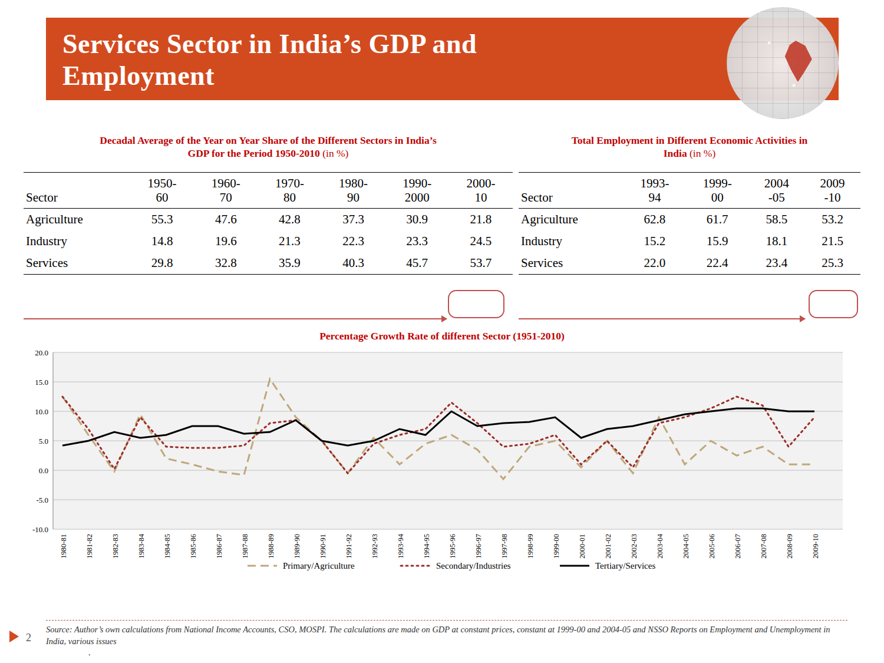Services Sector in India’s GDP and
Employment
Decadal Average of the Year on Year Share of the Different Sectors in India’s
GDP for the Period 1950-2010 (in %)
Total Employment in Different Economic Activities in
India (in %)
| Sector | 1950- 60 | 1960- 70 | 1970- 80 | 1980- 90 | 1990- 2000 | 2000- 10 |
| --- | --- | --- | --- | --- | --- | --- |
| Agriculture | 55.3 | 47.6 | 42.8 | 37.3 | 30.9 | 21.8 |
| Industry | 14.8 | 19.6 | 21.3 | 22.3 | 23.3 | 24.5 |
| Services | 29.8 | 32.8 | 35.9 | 40.3 | 45.7 | 53.7 |
| Sector | 1993- 94 | 1999- 00 | 2004 -05 | 2009 -10 |
| --- | --- | --- | --- | --- |
| Agriculture | 62.8 | 61.7 | 58.5 | 53.2 |
| Industry | 15.2 | 15.9 | 18.1 | 21.5 |
| Services | 22.0 | 22.4 | 23.4 | 25.3 |
Percentage Growth Rate of different Sector (1951-2010)
20.0 15.0 10.0 5.0 0.0 -5.0 -10.0 1980-81 1981-82 1982-83 1983-84 1984-85 1985-86 1986-87 1987-88 1988-89 1989-90 1990-91 1991-92 1992-93 1993-94 1994-95 1995-96 1996-97 1997-98 1998-99 1999-00 2000-01 2001-02 2002-03 2003-04 2004-05 2005-06 2006-07 2007-08 2008-09 2009-10 Primary/Agriculture Secondary/Industries Tertiary/Services
2
Source: Author’s own calculations from National Income Accounts, CSO, MOSPI. The calculations are made on GDP at constant prices, constant at 1999-00 and 2004-05 and NSSO Reports on Employment and Unemployment in India, various issues
.